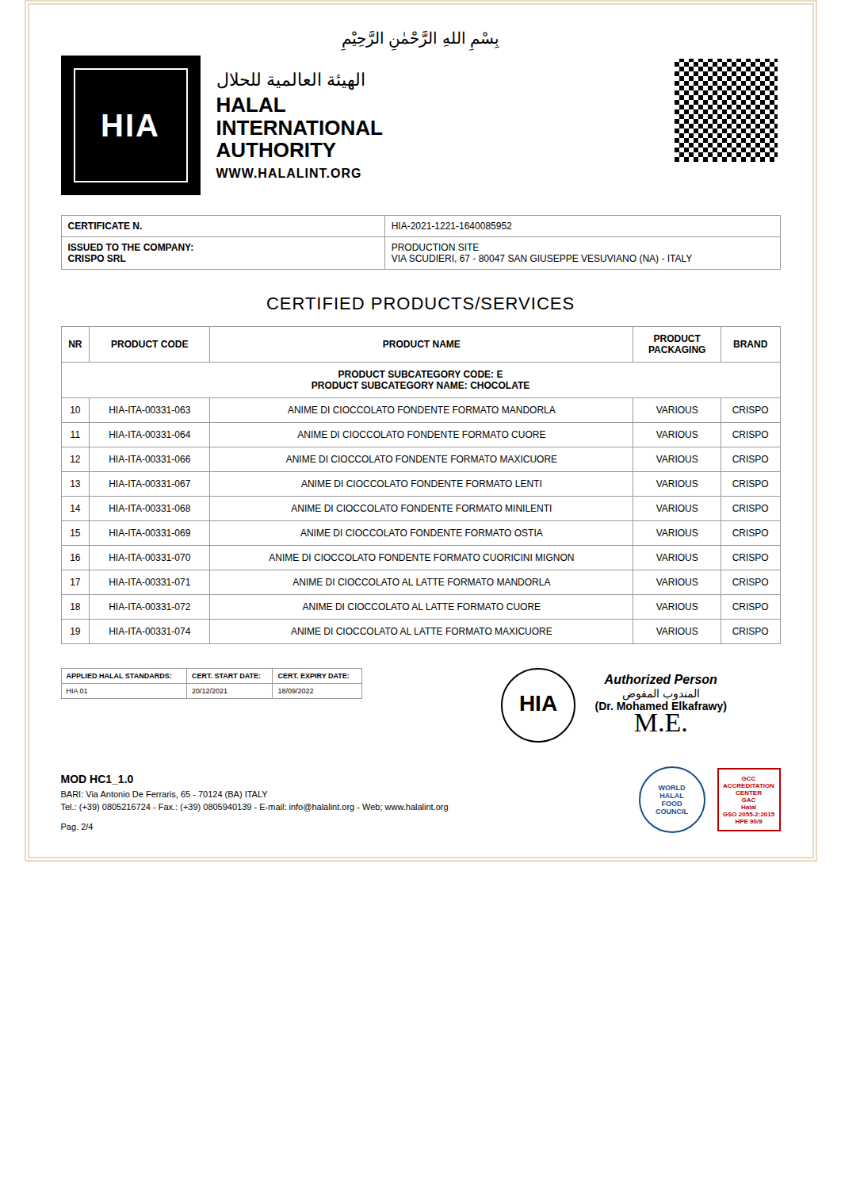بِسْمِ اللهِ الرَّحْمٰنِ الرَّحِيْمِ
HIA
الهيئة العالمية للحلال
HALAL
INTERNATIONAL
AUTHORITY
WWW.HALALINT.ORG
| CERTIFICATE N. | HIA-2021-1221-1640085952 |
| ISSUED TO THE COMPANY: CRISPO SRL | PRODUCTION SITE VIA SCUDIERI, 67 - 80047 SAN GIUSEPPE VESUVIANO (NA) - ITALY |
CERTIFIED PRODUCTS/SERVICES
| PRODUCT SUBCATEGORY CODE: E PRODUCT SUBCATEGORY NAME: CHOCOLATE |
| NR | PRODUCT CODE | PRODUCT NAME | PRODUCT PACKAGING | BRAND |
| 10 | HIA-ITA-00331-063 | ANIME DI CIOCCOLATO FONDENTE FORMATO MANDORLA | VARIOUS | CRISPO |
| 11 | HIA-ITA-00331-064 | ANIME DI CIOCCOLATO FONDENTE FORMATO CUORE | VARIOUS | CRISPO |
| 12 | HIA-ITA-00331-066 | ANIME DI CIOCCOLATO FONDENTE FORMATO MAXICUORE | VARIOUS | CRISPO |
| 13 | HIA-ITA-00331-067 | ANIME DI CIOCCOLATO FONDENTE FORMATO LENTI | VARIOUS | CRISPO |
| 14 | HIA-ITA-00331-068 | ANIME DI CIOCCOLATO FONDENTE FORMATO MINILENTI | VARIOUS | CRISPO |
| 15 | HIA-ITA-00331-069 | ANIME DI CIOCCOLATO FONDENTE FORMATO OSTIA | VARIOUS | CRISPO |
| 16 | HIA-ITA-00331-070 | ANIME DI CIOCCOLATO FONDENTE FORMATO CUORICINI MIGNON | VARIOUS | CRISPO |
| 17 | HIA-ITA-00331-071 | ANIME DI CIOCCOLATO AL LATTE FORMATO MANDORLA | VARIOUS | CRISPO |
| 18 | HIA-ITA-00331-072 | ANIME DI CIOCCOLATO AL LATTE FORMATO CUORE | VARIOUS | CRISPO |
| 19 | HIA-ITA-00331-074 | ANIME DI CIOCCOLATO AL LATTE FORMATO MAXICUORE | VARIOUS | CRISPO |
| APPLIED HALAL STANDARDS: | CERT. START DATE: | CERT. EXPIRY DATE: |
| --- | --- | --- |
| HIA 01 | 20/12/2021 | 18/09/2022 |
HIA
Authorized Person
المندوب المفوض
(Dr. Mohamed Elkafrawy)
M.E.
MOD HC1_1.0
BARI: Via Antonio De Ferraris, 65 - 70124 (BA) ITALY
Tel.: (+39) 0805216724 - Fax.: (+39) 0805940139 - E-mail: info@halalint.org - Web; www.halalint.org
Pag. 2/4
WORLD
HALAL
FOOD
COUNCIL
GCC ACCREDITATION CENTER
GAC
Halal
GSO 2055-2:2015
HPE 90/9